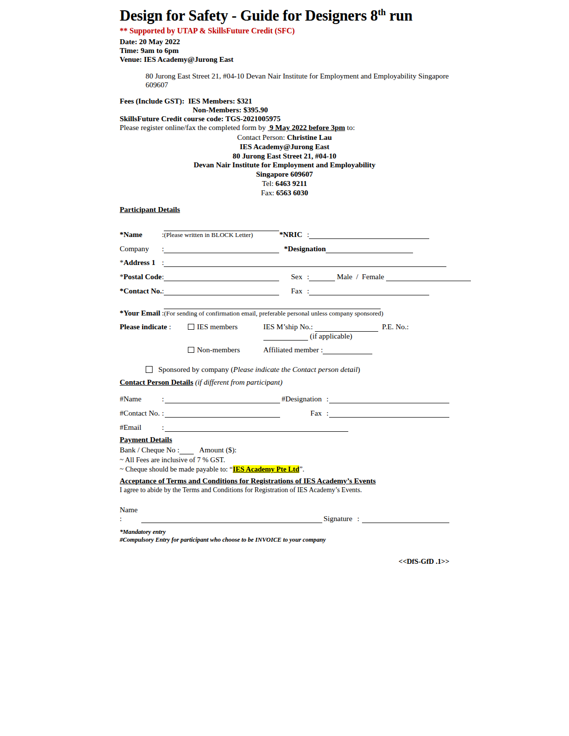Design for Safety - Guide for Designers 8th run
** Supported by UTAP & SkillsFuture Credit (SFC)
Date: 20 May 2022
Time: 9am to 6pm
Venue: IES Academy@Jurong East
80 Jurong East Street 21, #04-10 Devan Nair Institute for Employment and Employability Singapore 609607
Fees (Include GST): IES Members: $321
Non-Members: $395.90
SkillsFuture Credit course code: TGS-2021005975
Please register online/fax the completed form by 9 May 2022 before 3pm to:
Contact Person: Christine Lau
IES Academy@Jurong East
80 Jurong East Street 21, #04-10
Devan Nair Institute for Employment and Employability
Singapore 609607
Tel: 6463 9211
Fax: 6563 6030
Participant Details
| *Name | : | (Please written in BLOCK Letter) | *NRIC | : | |
| Company | : | | *Designation |
| * Address 1 | : | | |
| * Postal Code | : | | Sex | : | Male / Female |
| *Contact No. | : | | Fax | : | |
| *Your Email | : | (For sending of confirmation email, preferable personal unless company sponsored) |
| Please indicate : | IES members | IES M’ship No.: P.E. No.: (if applicable) |
| | Non-members | Affiliated member : |
| | Sponsored by company ( Please indicate the Contact person detail ) |
Contact Person Details (if different from participant)
| #Name | : | | #Designation | : | |
| #Contact No. | : | | Fax | : | |
| #Email | : | |
Payment Details
Bank / Cheque No : Amount ($):
~ All Fees are inclusive of 7 % GST.
~ Cheque should be made payable to: “IES Academy Pte Ltd”.
Acceptance of Terms and Conditions for Registrations of IES Academy’s Events
I agree to abide by the Terms and Conditions for Registration of IES Academy’s Events.
| Name : | | Signature | : | |
*Mandatory entry
#Compulsory Entry for participant who choose to be INVOICE to your company
<<DfS-GfD .1>>